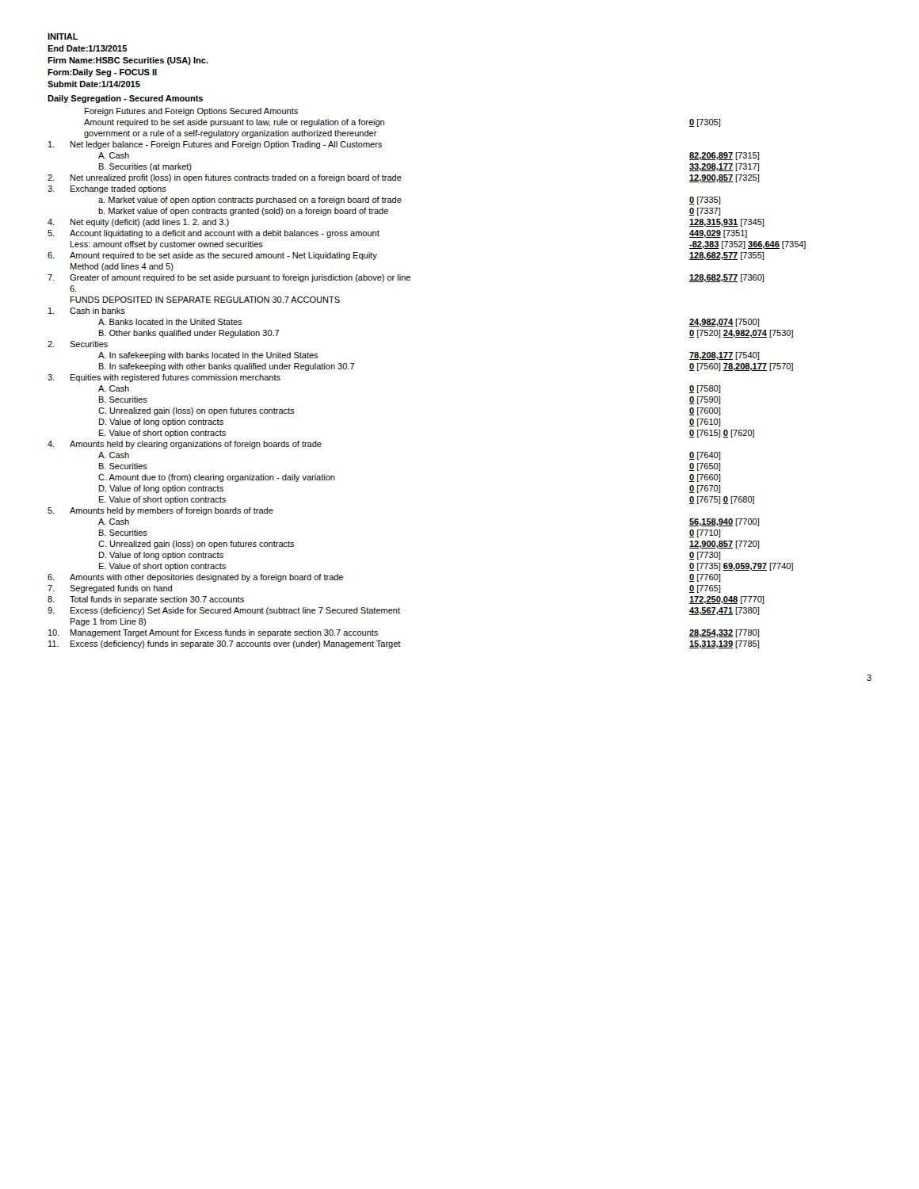INITIAL
End Date:1/13/2015
Firm Name:HSBC Securities (USA) Inc.
Form:Daily Seg - FOCUS II
Submit Date:1/14/2015
Daily Segregation - Secured Amounts
| | Foreign Futures and Foreign Options Secured Amounts | |
| | Amount required to be set aside pursuant to law, rule or regulation of a foreign | 0 [7305] |
| | government or a rule of a self-regulatory organization authorized thereunder | |
| 1. | Net ledger balance - Foreign Futures and Foreign Option Trading - All Customers | |
| | A. Cash | 82,206,897 [7315] |
| | B. Securities (at market) | 33,208,177 [7317] |
| 2. | Net unrealized profit (loss) in open futures contracts traded on a foreign board of trade | 12,900,857 [7325] |
| 3. | Exchange traded options | |
| | a. Market value of open option contracts purchased on a foreign board of trade | 0 [7335] |
| | b. Market value of open contracts granted (sold) on a foreign board of trade | 0 [7337] |
| 4. | Net equity (deficit) (add lines 1. 2. and 3.) | 128,315,931 [7345] |
| 5. | Account liquidating to a deficit and account with a debit balances - gross amount | 449,029 [7351] |
| | Less: amount offset by customer owned securities | -82,383 [7352] 366,646 [7354] |
| 6. | Amount required to be set aside as the secured amount - Net Liquidating Equity | 128,682,577 [7355] |
| | Method (add lines 4 and 5) | |
| 7. | Greater of amount required to be set aside pursuant to foreign jurisdiction (above) or line | 128,682,577 [7360] |
| | 6. | |
| | FUNDS DEPOSITED IN SEPARATE REGULATION 30.7 ACCOUNTS | |
| 1. | Cash in banks | |
| | A. Banks located in the United States | 24,982,074 [7500] |
| | B. Other banks qualified under Regulation 30.7 | 0 [7520] 24,982,074 [7530] |
| 2. | Securities | |
| | A. In safekeeping with banks located in the United States | 78,208,177 [7540] |
| | B. In safekeeping with other banks qualified under Regulation 30.7 | 0 [7560] 78,208,177 [7570] |
| 3. | Equities with registered futures commission merchants | |
| | A. Cash | 0 [7580] |
| | B. Securities | 0 [7590] |
| | C. Unrealized gain (loss) on open futures contracts | 0 [7600] |
| | D. Value of long option contracts | 0 [7610] |
| | E. Value of short option contracts | 0 [7615] 0 [7620] |
| 4. | Amounts held by clearing organizations of foreign boards of trade | |
| | A. Cash | 0 [7640] |
| | B. Securities | 0 [7650] |
| | C. Amount due to (from) clearing organization - daily variation | 0 [7660] |
| | D. Value of long option contracts | 0 [7670] |
| | E. Value of short option contracts | 0 [7675] 0 [7680] |
| 5. | Amounts held by members of foreign boards of trade | |
| | A. Cash | 56,158,940 [7700] |
| | B. Securities | 0 [7710] |
| | C. Unrealized gain (loss) on open futures contracts | 12,900,857 [7720] |
| | D. Value of long option contracts | 0 [7730] |
| | E. Value of short option contracts | 0 [7735] 69,059,797 [7740] |
| 6. | Amounts with other depositories designated by a foreign board of trade | 0 [7760] |
| 7. | Segregated funds on hand | 0 [7765] |
| 8. | Total funds in separate section 30.7 accounts | 172,250,048 [7770] |
| 9. | Excess (deficiency) Set Aside for Secured Amount (subtract line 7 Secured Statement | 43,567,471 [7380] |
| | Page 1 from Line 8) | |
| 10. | Management Target Amount for Excess funds in separate section 30.7 accounts | 28,254,332 [7780] |
| 11. | Excess (deficiency) funds in separate 30.7 accounts over (under) Management Target | 15,313,139 [7785] |
3